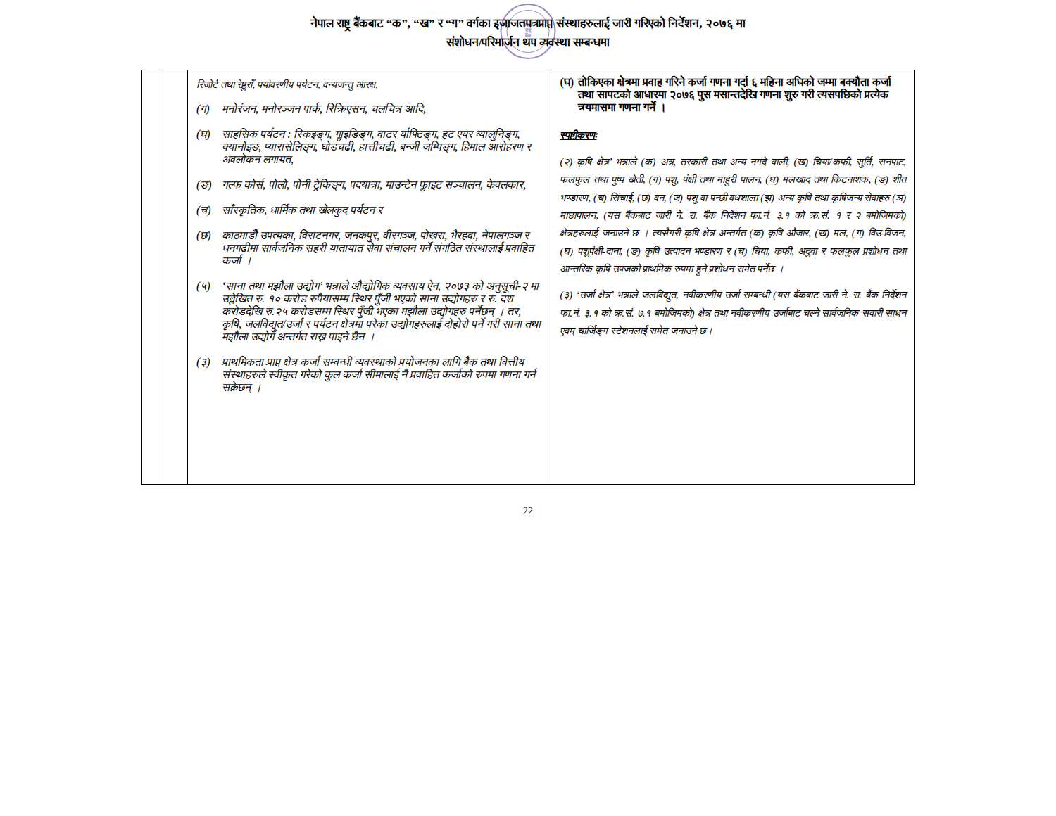नेपाल
राष्ट्र
बैंक
नेपाल राष्ट्र बैंकबाट “क”, “ख” र “ग” वर्गका इजाजतपत्रप्राप्त संस्थाहरुलाई जारी गरिएको निर्देशन, २०७६ मा
संशोधन/परिमार्जन थप व्यवस्था सम्बन्धमा
| | | रिजोर्ट तथा रेष्टुराँ, पर्यावरणीय पर्यटन, वन्यजन्तु आरक्ष, (ग) मनोरंजन, मनोरञ्जन पार्क, रिक्रिएसन, चलचित्र आदि, (घ) साहसिक पर्यटन : स्किइङ्ग, ग्लाइडिङ्ग, वाटर र्याफ्टिङ्ग, हट एयर व्यालुनिङ्ग, क्यानोइङ, प्यारासेलिङ्ग, घोडचढी, हात्तीचढी, बन्जी जम्पिङ्ग, हिमाल आरोहरण र अवलोकन लगायत, (ङ) गल्फ कोर्स, पोलो, पोनी ट्रेकिङ्ग, पदयात्रा, माउन्टेन फ्लाइट सञ्चालन, केवलकार, (च) साँस्कृतिक, धार्मिक तथा खेलकुद पर्यटन र (छ) काठमाडौँ उपत्यका, विराटनगर, जनकपुर, वीरगञ्ज, पोखरा, भैरहवा, नेपालगञ्ज र धनगढीमा सार्वजनिक सहरी यातायात सेवा संचालन गर्ने संगठित संस्थालाई प्रवाहित कर्जा । (५) ‘साना तथा मझौला उद्योग’ भन्नाले औद्योगिक व्यवसाय ऐन, २०७३ को अनुसूची-२ मा उल्लेखित रु. १० करोड रुपैयासम्म स्थिर पुँजी भएको साना उद्योगहरु र रु. दश करोडदेखि रु.२५ करोडसम्म स्थिर पुँजी भएका मझौला उद्योगहरु पर्नेछन् । तर, कृषि, जलविद्युत/उर्जा र पर्यटन क्षेत्रमा परेका उद्योगहरुलाई दोहोरो पर्ने गरी साना तथा मझौला उद्योग अन्तर्गत राख्न पाइने छैन । (३) प्राथमिकता प्राप्त क्षेत्र कर्जा सम्वन्धी व्यवस्थाको प्रयोजनका लागि बैंक तथा वित्तीय संस्थाहरुले स्वीकृत गरेको कुल कर्जा सीमालाई नै प्रवाहित कर्जाको रुपमा गणना गर्न सक्नेछन् । | (घ) तोकिएका क्षेत्रमा प्रवाह गरिने कर्जा गणना गर्दा ६ महिना अधिको जम्मा बक्यौता कर्जा तथा सापटको आधारमा २०७६ पुस मसान्तदेखि गणना शुरु गरी त्यसपछिको प्रत्येक त्रयमासमा गणना गर्ने । स्पष्टीकरणः (२) कृषि क्षेत्र’ भन्नाले (क) अन्न, तरकारी तथा अन्य नगदे वाली, (ख) चिया/कफी, सुर्ति, सनपाट, फलफुल तथा पुष्प खेती, (ग) पशु, पंक्षी तथा माहुरी पालन, (घ) मलखाद तथा किटनाशक, (ङ) शीत भण्डारण, (च) सिंचाई, (छ) वन, (ज) पशु वा पन्छी वधशाला (झ) अन्य कृषि तथा कृषिजन्य सेवाहरु (ञ) माछापालन, (यस बैंकबाट जारी ने. रा. बैंक निर्देशन फा.नं. ३.१ को क्र.सं. १ र २ बमोजिमको) क्षेत्रहरुलाई जनाउने छ । त्यसैगरी कृषि क्षेत्र अन्तर्गत (क) कृषि औजार, (ख) मल, (ग) विउ-विजन, (घ) पशुपंक्षी-दाना, (ङ) कृषि उत्पादन भण्डारण र (च) चिया, कफी, अदुवा र फलफुल प्रशोधन तथा आन्तरिक कृषि उपजको प्राथमिक रुपमा हुने प्रशोधन समेत पर्नेछ । (३) ‘उर्जा क्षेत्र’ भन्नाले जलविद्युत, नवीकरणीय उर्जा सम्बन्धी (यस बैंकबाट जारी ने. रा. बैंक निर्देशन फा.नं. ३.१ को क्र.सं. ७.१ बमोजिमको) क्षेत्र तथा नवीकरणीय उर्जाबाट चल्ने सार्वजनिक सवारी साधन एवम् चार्जिङ्ग स्टेशनलाई समेत जनाउने छ। |
22